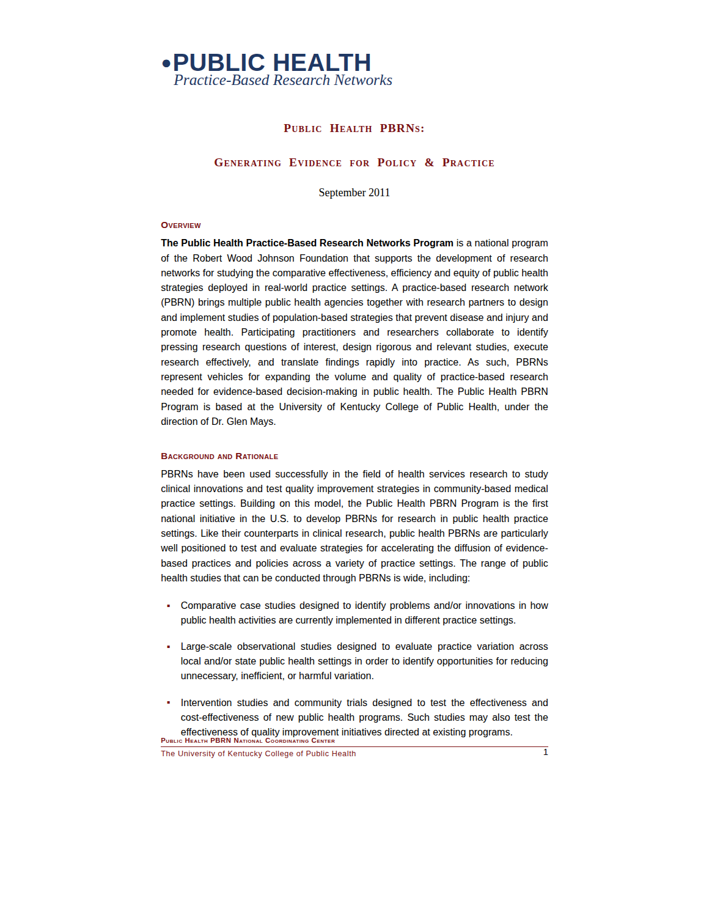●PUBLIC HEALTH Practice-Based Research Networks
Public Health PBRNs:
Generating Evidence for Policy & Practice
September 2011
Overview
The Public Health Practice-Based Research Networks Program is a national program of the Robert Wood Johnson Foundation that supports the development of research networks for studying the comparative effectiveness, efficiency and equity of public health strategies deployed in real-world practice settings. A practice-based research network (PBRN) brings multiple public health agencies together with research partners to design and implement studies of population-based strategies that prevent disease and injury and promote health. Participating practitioners and researchers collaborate to identify pressing research questions of interest, design rigorous and relevant studies, execute research effectively, and translate findings rapidly into practice. As such, PBRNs represent vehicles for expanding the volume and quality of practice-based research needed for evidence-based decision-making in public health. The Public Health PBRN Program is based at the University of Kentucky College of Public Health, under the direction of Dr. Glen Mays.
Background and Rationale
PBRNs have been used successfully in the field of health services research to study clinical innovations and test quality improvement strategies in community-based medical practice settings. Building on this model, the Public Health PBRN Program is the first national initiative in the U.S. to develop PBRNs for research in public health practice settings. Like their counterparts in clinical research, public health PBRNs are particularly well positioned to test and evaluate strategies for accelerating the diffusion of evidence-based practices and policies across a variety of practice settings. The range of public health studies that can be conducted through PBRNs is wide, including:
Comparative case studies designed to identify problems and/or innovations in how public health activities are currently implemented in different practice settings.
Large-scale observational studies designed to evaluate practice variation across local and/or state public health settings in order to identify opportunities for reducing unnecessary, inefficient, or harmful variation.
Intervention studies and community trials designed to test the effectiveness and cost-effectiveness of new public health programs. Such studies may also test the effectiveness of quality improvement initiatives directed at existing programs.
Public Health PBRN National Coordinating Center
The University of Kentucky College of Public Health
1